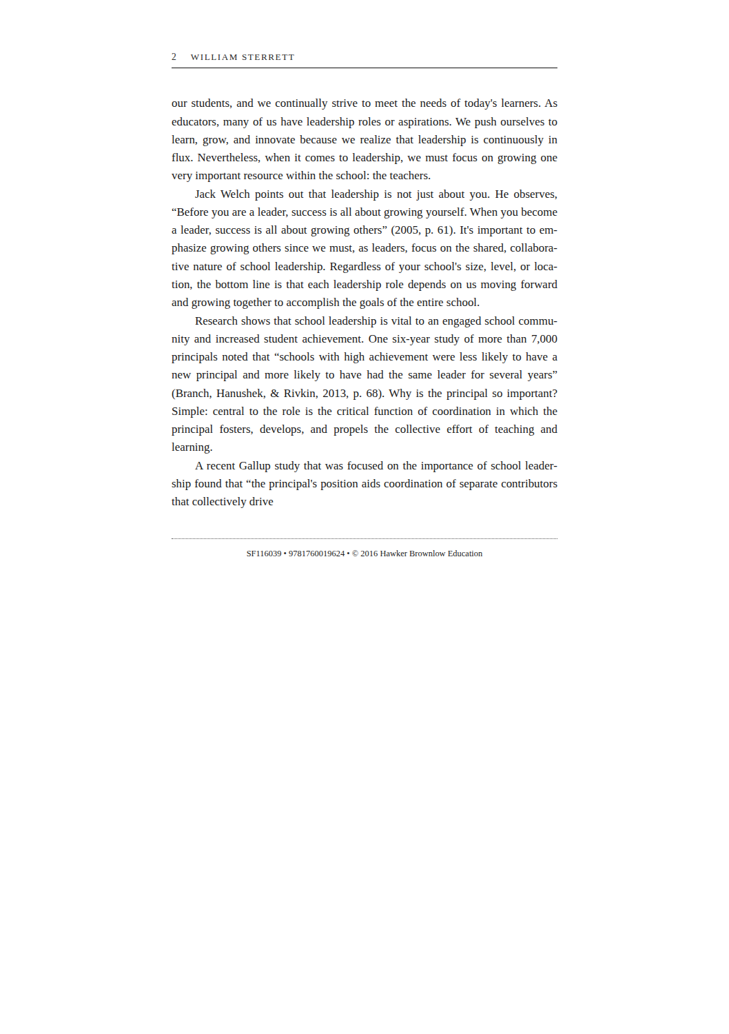2 William Sterrett
our students, and we continually strive to meet the needs of today's learners. As educators, many of us have leadership roles or aspirations. We push ourselves to learn, grow, and innovate because we realize that leadership is continuously in flux. Nevertheless, when it comes to leadership, we must focus on growing one very important resource within the school: the teachers.
Jack Welch points out that leadership is not just about you. He observes, “Before you are a leader, success is all about growing yourself. When you become a leader, success is all about growing others” (2005, p. 61). It's important to emphasize growing others since we must, as leaders, focus on the shared, collaborative nature of school leadership. Regardless of your school's size, level, or location, the bottom line is that each leadership role depends on us moving forward and growing together to accomplish the goals of the entire school.
Research shows that school leadership is vital to an engaged school community and increased student achievement. One six-year study of more than 7,000 principals noted that “schools with high achievement were less likely to have a new principal and more likely to have had the same leader for several years” (Branch, Hanushek, & Rivkin, 2013, p. 68). Why is the principal so important? Simple: central to the role is the critical function of coordination in which the principal fosters, develops, and propels the collective effort of teaching and learning.
A recent Gallup study that was focused on the importance of school leadership found that “the principal's position aids coordination of separate contributors that collectively drive
SF116039 • 9781760019624 • © 2016 Hawker Brownlow Education